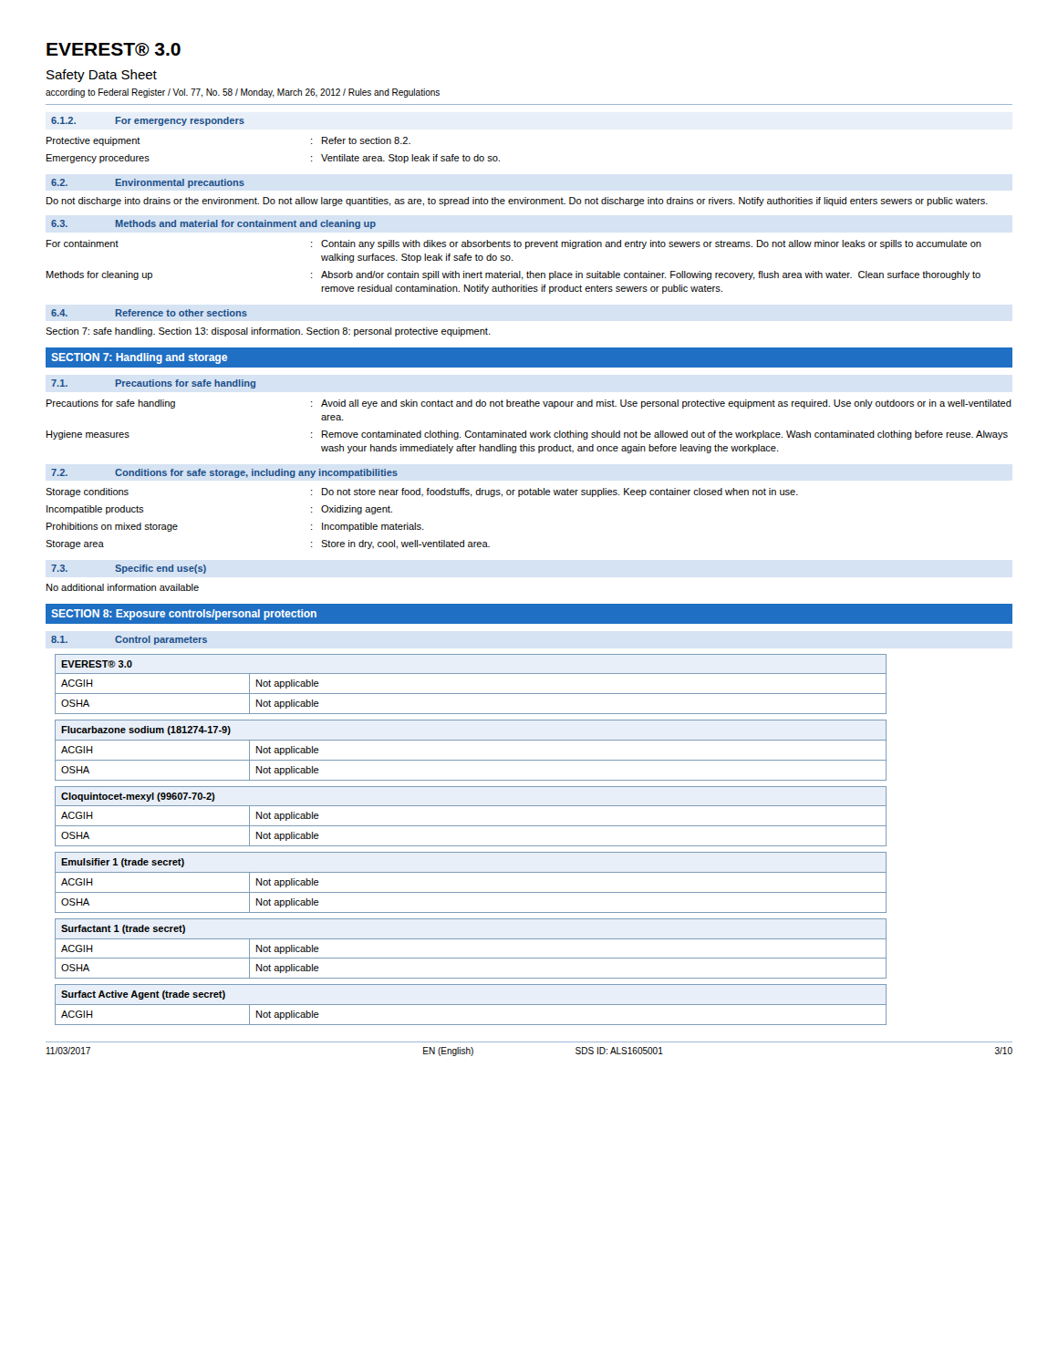EVEREST® 3.0
Safety Data Sheet
according to Federal Register / Vol. 77, No. 58 / Monday, March 26, 2012 / Rules and Regulations
6.1.2. For emergency responders
| Protective equipment | : | Refer to section 8.2. |
| Emergency procedures | : | Ventilate area. Stop leak if safe to do so. |
6.2. Environmental precautions
Do not discharge into drains or the environment. Do not allow large quantities, as are, to spread into the environment. Do not discharge into drains or rivers. Notify authorities if liquid enters sewers or public waters.
6.3. Methods and material for containment and cleaning up
| For containment | : | Contain any spills with dikes or absorbents to prevent migration and entry into sewers or streams. Do not allow minor leaks or spills to accumulate on walking surfaces. Stop leak if safe to do so. |
| Methods for cleaning up | : | Absorb and/or contain spill with inert material, then place in suitable container. Following recovery, flush area with water. Clean surface thoroughly to remove residual contamination. Notify authorities if product enters sewers or public waters. |
6.4. Reference to other sections
Section 7: safe handling. Section 13: disposal information. Section 8: personal protective equipment.
SECTION 7: Handling and storage
7.1. Precautions for safe handling
| Precautions for safe handling | : | Avoid all eye and skin contact and do not breathe vapour and mist. Use personal protective equipment as required. Use only outdoors or in a well-ventilated area. |
| Hygiene measures | : | Remove contaminated clothing. Contaminated work clothing should not be allowed out of the workplace. Wash contaminated clothing before reuse. Always wash your hands immediately after handling this product, and once again before leaving the workplace. |
7.2. Conditions for safe storage, including any incompatibilities
| Storage conditions | : | Do not store near food, foodstuffs, drugs, or potable water supplies. Keep container closed when not in use. |
| Incompatible products | : | Oxidizing agent. |
| Prohibitions on mixed storage | : | Incompatible materials. |
| Storage area | : | Store in dry, cool, well-ventilated area. |
7.3. Specific end use(s)
No additional information available
SECTION 8: Exposure controls/personal protection
8.1. Control parameters
| EVEREST® 3.0 |
| --- |
| ACGIH | Not applicable |
| OSHA | Not applicable |
| Flucarbazone sodium (181274-17-9) |
| --- |
| ACGIH | Not applicable |
| OSHA | Not applicable |
| Cloquintocet-mexyl (99607-70-2) |
| --- |
| ACGIH | Not applicable |
| OSHA | Not applicable |
| Emulsifier 1 (trade secret) |
| --- |
| ACGIH | Not applicable |
| OSHA | Not applicable |
| Surfactant 1 (trade secret) |
| --- |
| ACGIH | Not applicable |
| OSHA | Not applicable |
| Surfact Active Agent (trade secret) |
| --- |
| ACGIH | Not applicable |
11/03/2017 EN (English) SDS ID: ALS1605001 3/10